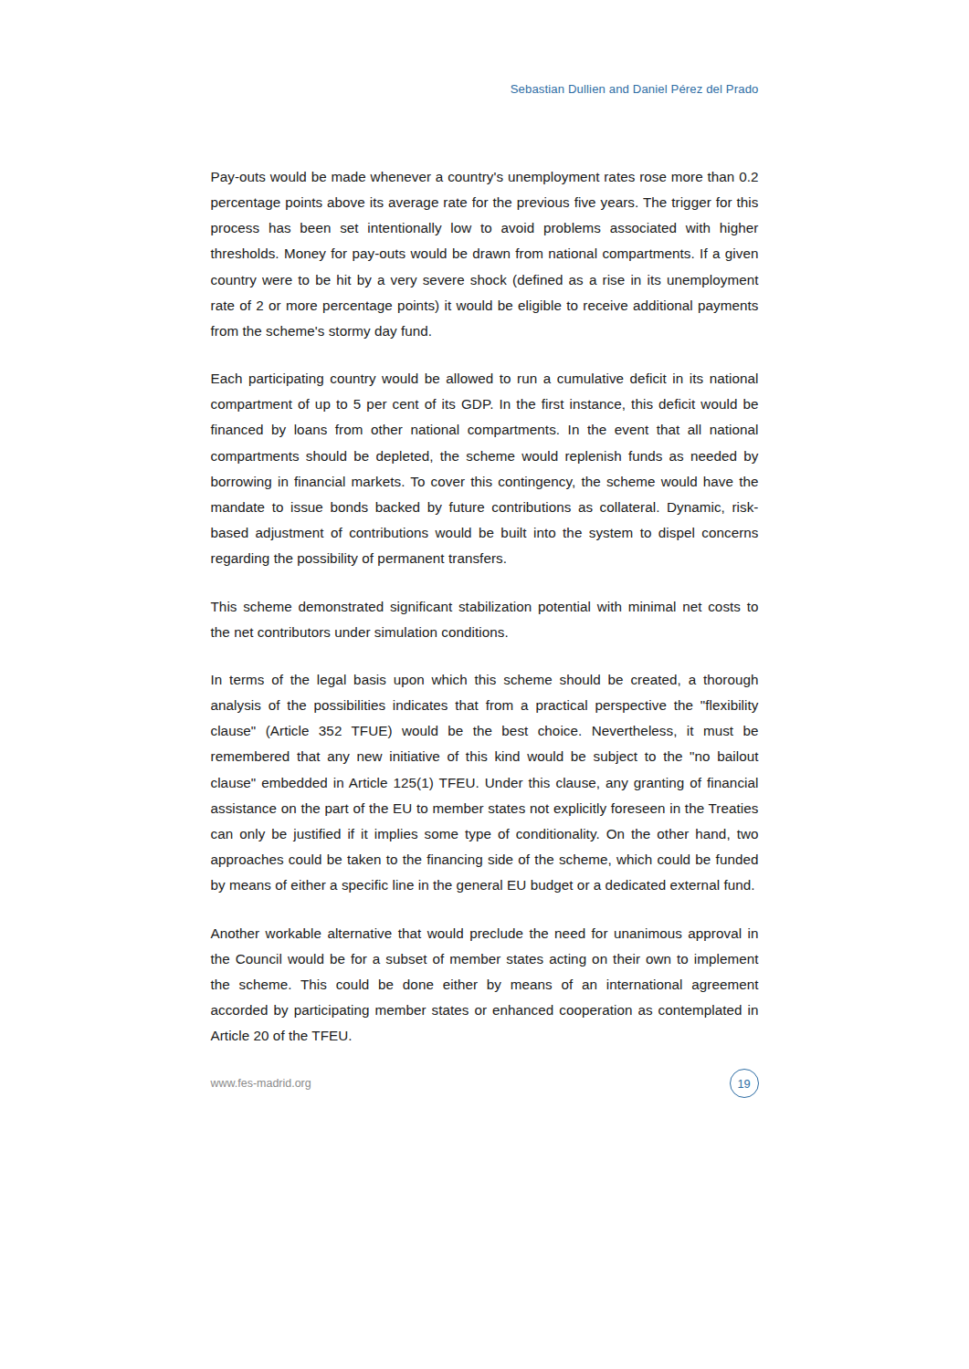Sebastian Dullien and Daniel Pérez del Prado
Pay-outs would be made whenever a country's unemployment rates rose more than 0.2 percentage points above its average rate for the previous five years. The trigger for this process has been set intentionally low to avoid problems associated with higher thresholds. Money for pay-outs would be drawn from national compartments. If a given country were to be hit by a very severe shock (defined as a rise in its unemployment rate of 2 or more percentage points) it would be eligible to receive additional payments from the scheme's stormy day fund.
Each participating country would be allowed to run a cumulative deficit in its national compartment of up to 5 per cent of its GDP. In the first instance, this deficit would be financed by loans from other national compartments. In the event that all national compartments should be depleted, the scheme would replenish funds as needed by borrowing in financial markets. To cover this contingency, the scheme would have the mandate to issue bonds backed by future contributions as collateral. Dynamic, risk-based adjustment of contributions would be built into the system to dispel concerns regarding the possibility of permanent transfers.
This scheme demonstrated significant stabilization potential with minimal net costs to the net contributors under simulation conditions.
In terms of the legal basis upon which this scheme should be created, a thorough analysis of the possibilities indicates that from a practical perspective the "flexibility clause" (Article 352 TFUE) would be the best choice. Nevertheless, it must be remembered that any new initiative of this kind would be subject to the "no bailout clause" embedded in Article 125(1) TFEU. Under this clause, any granting of financial assistance on the part of the EU to member states not explicitly foreseen in the Treaties can only be justified if it implies some type of conditionality. On the other hand, two approaches could be taken to the financing side of the scheme, which could be funded by means of either a specific line in the general EU budget or a dedicated external fund.
Another workable alternative that would preclude the need for unanimous approval in the Council would be for a subset of member states acting on their own to implement the scheme. This could be done either by means of an international agreement accorded by participating member states or enhanced cooperation as contemplated in Article 20 of the TFEU.
www.fes-madrid.org
19